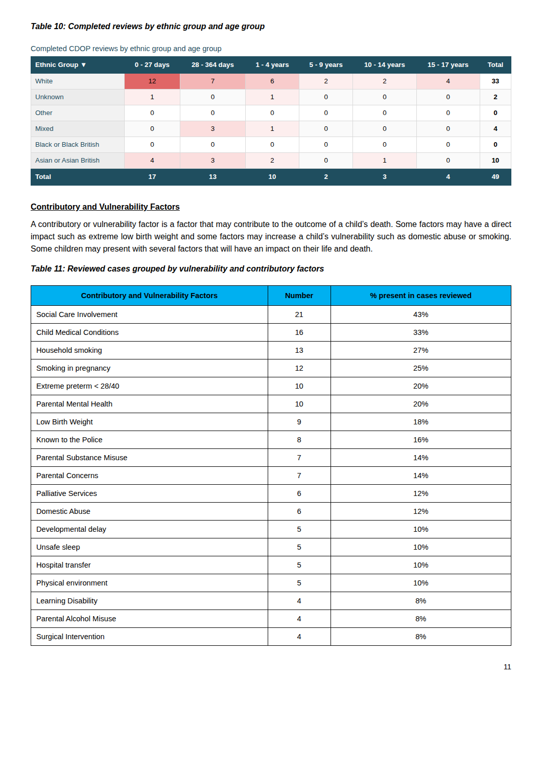Table 10: Completed reviews by ethnic group and age group
Completed CDOP reviews by ethnic group and age group
| Ethnic Group ▼ | 0 - 27 days | 28 - 364 days | 1 - 4 years | 5 - 9 years | 10 - 14 years | 15 - 17 years | Total |
| --- | --- | --- | --- | --- | --- | --- | --- |
| White | 12 | 7 | 6 | 2 | 2 | 4 | 33 |
| Unknown | 1 | 0 | 1 | 0 | 0 | 0 | 2 |
| Other | 0 | 0 | 0 | 0 | 0 | 0 | 0 |
| Mixed | 0 | 3 | 1 | 0 | 0 | 0 | 4 |
| Black or Black British | 0 | 0 | 0 | 0 | 0 | 0 | 0 |
| Asian or Asian British | 4 | 3 | 2 | 0 | 1 | 0 | 10 |
| Total | 17 | 13 | 10 | 2 | 3 | 4 | 49 |
Contributory and Vulnerability Factors
A contributory or vulnerability factor is a factor that may contribute to the outcome of a child’s death. Some factors may have a direct impact such as extreme low birth weight and some factors may increase a child’s vulnerability such as domestic abuse or smoking. Some children may present with several factors that will have an impact on their life and death.
Table 11: Reviewed cases grouped by vulnerability and contributory factors
| Contributory and Vulnerability Factors | Number | % present in cases reviewed |
| --- | --- | --- |
| Social Care Involvement | 21 | 43% |
| Child Medical Conditions | 16 | 33% |
| Household smoking | 13 | 27% |
| Smoking in pregnancy | 12 | 25% |
| Extreme preterm < 28/40 | 10 | 20% |
| Parental Mental Health | 10 | 20% |
| Low Birth Weight | 9 | 18% |
| Known to the Police | 8 | 16% |
| Parental Substance Misuse | 7 | 14% |
| Parental Concerns | 7 | 14% |
| Palliative Services | 6 | 12% |
| Domestic Abuse | 6 | 12% |
| Developmental delay | 5 | 10% |
| Unsafe sleep | 5 | 10% |
| Hospital transfer | 5 | 10% |
| Physical environment | 5 | 10% |
| Learning Disability | 4 | 8% |
| Parental Alcohol Misuse | 4 | 8% |
| Surgical Intervention | 4 | 8% |
11